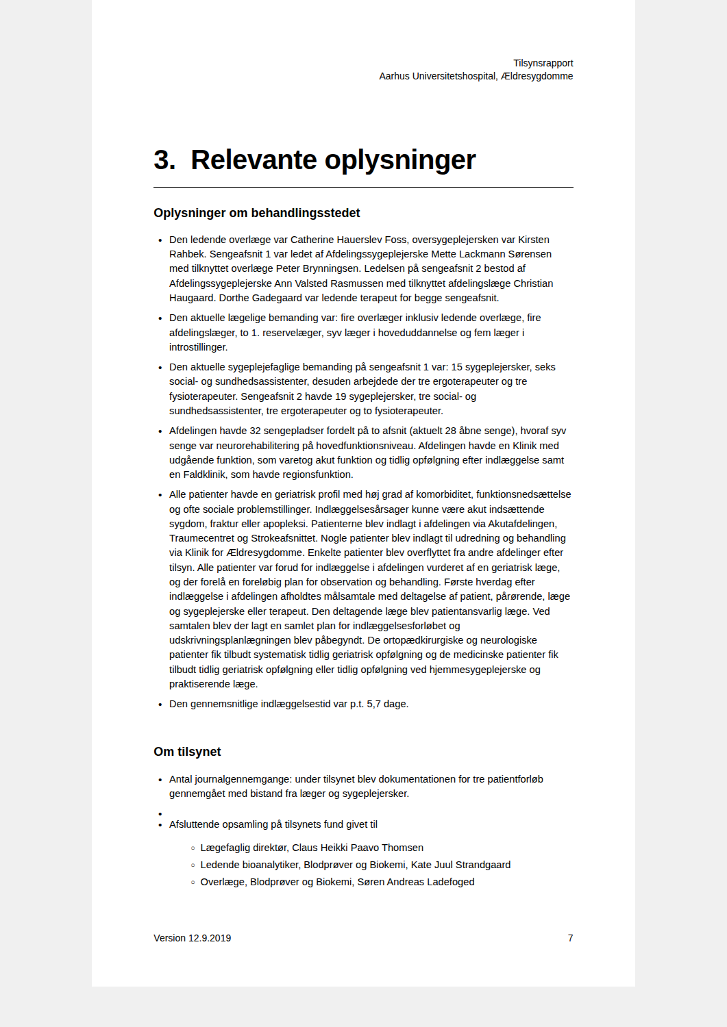Tilsynsrapport
Aarhus Universitetshospital, Ældresygdomme
3. Relevante oplysninger
Oplysninger om behandlingsstedet
Den ledende overlæge var Catherine Hauerslev Foss, oversygeplejersken var Kirsten Rahbek. Sengeafsnit 1 var ledet af Afdelingssygeplejerske Mette Lackmann Sørensen med tilknyttet overlæge Peter Brynningsen. Ledelsen på sengeafsnit 2 bestod af Afdelingssygeplejerske Ann Valsted Rasmussen med tilknyttet afdelingslæge Christian Haugaard. Dorthe Gadegaard var ledende terapeut for begge sengeafsnit.
Den aktuelle lægelige bemanding var: fire overlæger inklusiv ledende overlæge, fire afdelingslæger, to 1. reservelæger, syv læger i hoveduddannelse og fem læger i introstillinger.
Den aktuelle sygeplejefaglige bemanding på sengeafsnit 1 var: 15 sygeplejersker, seks social- og sundhedsassistenter, desuden arbejdede der tre ergoterapeuter og tre fysioterapeuter. Sengeafsnit 2 havde 19 sygeplejersker, tre social- og sundhedsassistenter, tre ergoterapeuter og to fysioterapeuter.
Afdelingen havde 32 sengepladser fordelt på to afsnit (aktuelt 28 åbne senge), hvoraf syv senge var neurorehabilitering på hovedfunktionsniveau. Afdelingen havde en Klinik med udgående funktion, som varetog akut funktion og tidlig opfølgning efter indlæggelse samt en Faldklinik, som havde regionsfunktion.
Alle patienter havde en geriatrisk profil med høj grad af komorbiditet, funktionsnedsættelse og ofte sociale problemstillinger. Indlæggelsesårsager kunne være akut indsættende sygdom, fraktur eller apopleksi. Patienterne blev indlagt i afdelingen via Akutafdelingen, Traumecentret og Strokeafsnittet. Nogle patienter blev indlagt til udredning og behandling via Klinik for Ældresygdomme. Enkelte patienter blev overflyttet fra andre afdelinger efter tilsyn. Alle patienter var forud for indlæggelse i afdelingen vurderet af en geriatrisk læge, og der forelå en foreløbig plan for observation og behandling. Første hverdag efter indlæggelse i afdelingen afholdtes målsamtale med deltagelse af patient, pårørende, læge og sygeplejerske eller terapeut. Den deltagende læge blev patientansvarlig læge. Ved samtalen blev der lagt en samlet plan for indlæggelsesforløbet og udskrivningsplanlægningen blev påbegyndt. De ortopædkirurgiske og neurologiske patienter fik tilbudt systematisk tidlig geriatrisk opfølgning og de medicinske patienter fik tilbudt tidlig geriatrisk opfølgning eller tidlig opfølgning ved hjemmesygeplejerske og praktiserende læge.
Den gennemsnitlige indlæggelsestid var p.t. 5,7 dage.
Om tilsynet
Antal journalgennemgange: under tilsynet blev dokumentationen for tre patientforløb gennemgået med bistand fra læger og sygeplejersker.
Afsluttende opsamling på tilsynets fund givet til
Lægefaglig direktør, Claus Heikki Paavo Thomsen
Ledende bioanalytiker, Blodprøver og Biokemi, Kate Juul Strandgaard
Overlæge, Blodprøver og Biokemi, Søren Andreas Ladefoged
Version 12.9.2019 7